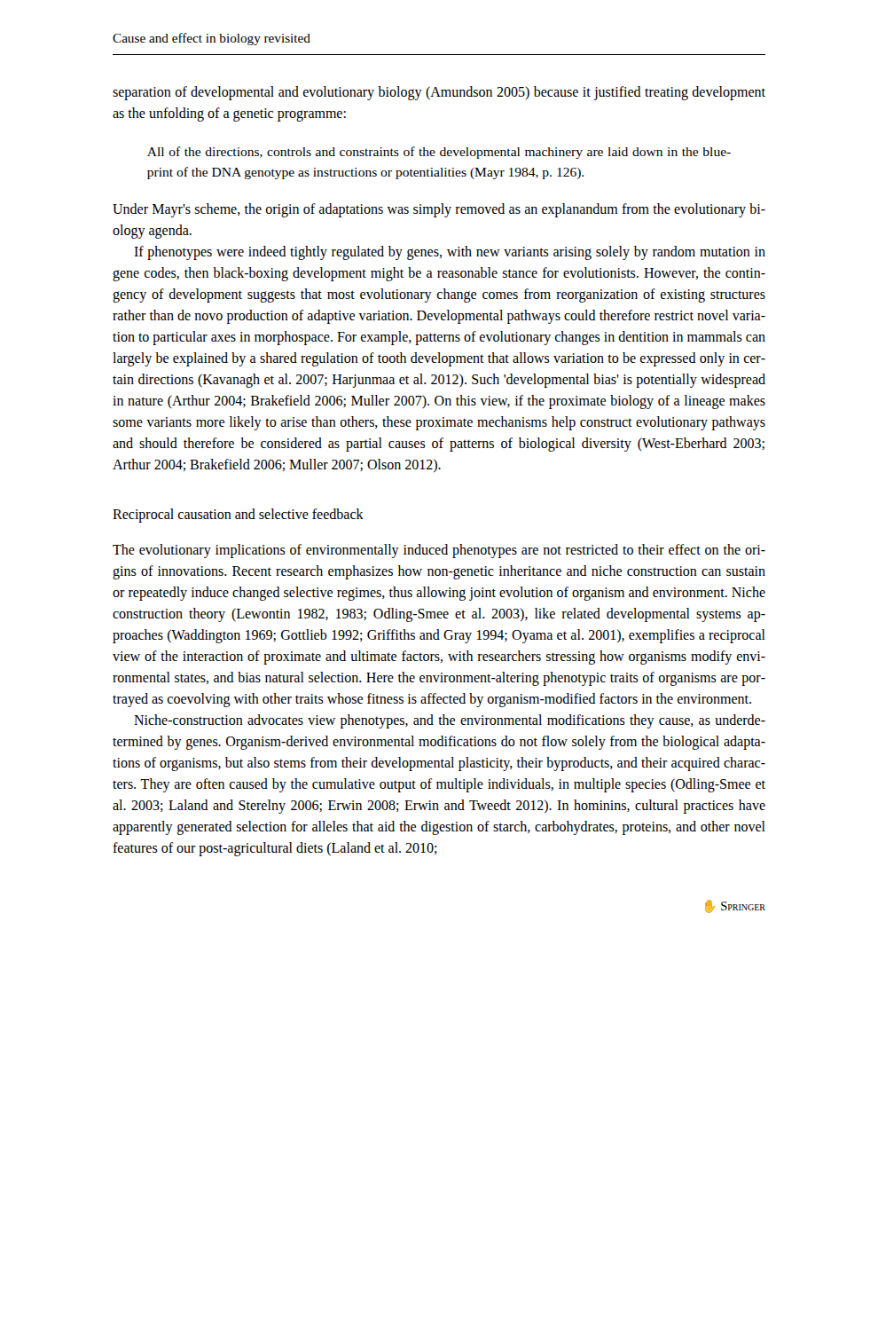Cause and effect in biology revisited
separation of developmental and evolutionary biology (Amundson 2005) because it justified treating development as the unfolding of a genetic programme:
All of the directions, controls and constraints of the developmental machinery are laid down in the blueprint of the DNA genotype as instructions or potentialities (Mayr 1984, p. 126).
Under Mayr's scheme, the origin of adaptations was simply removed as an explanandum from the evolutionary biology agenda.
If phenotypes were indeed tightly regulated by genes, with new variants arising solely by random mutation in gene codes, then black-boxing development might be a reasonable stance for evolutionists. However, the contingency of development suggests that most evolutionary change comes from reorganization of existing structures rather than de novo production of adaptive variation. Developmental pathways could therefore restrict novel variation to particular axes in morphospace. For example, patterns of evolutionary changes in dentition in mammals can largely be explained by a shared regulation of tooth development that allows variation to be expressed only in certain directions (Kavanagh et al. 2007; Harjunmaa et al. 2012). Such 'developmental bias' is potentially widespread in nature (Arthur 2004; Brakefield 2006; Muller 2007). On this view, if the proximate biology of a lineage makes some variants more likely to arise than others, these proximate mechanisms help construct evolutionary pathways and should therefore be considered as partial causes of patterns of biological diversity (West-Eberhard 2003; Arthur 2004; Brakefield 2006; Muller 2007; Olson 2012).
Reciprocal causation and selective feedback
The evolutionary implications of environmentally induced phenotypes are not restricted to their effect on the origins of innovations. Recent research emphasizes how non-genetic inheritance and niche construction can sustain or repeatedly induce changed selective regimes, thus allowing joint evolution of organism and environment. Niche construction theory (Lewontin 1982, 1983; Odling-Smee et al. 2003), like related developmental systems approaches (Waddington 1969; Gottlieb 1992; Griffiths and Gray 1994; Oyama et al. 2001), exemplifies a reciprocal view of the interaction of proximate and ultimate factors, with researchers stressing how organisms modify environmental states, and bias natural selection. Here the environment-altering phenotypic traits of organisms are portrayed as coevolving with other traits whose fitness is affected by organism-modified factors in the environment.
Niche-construction advocates view phenotypes, and the environmental modifications they cause, as underdetermined by genes. Organism-derived environmental modifications do not flow solely from the biological adaptations of organisms, but also stems from their developmental plasticity, their byproducts, and their acquired characters. They are often caused by the cumulative output of multiple individuals, in multiple species (Odling-Smee et al. 2003; Laland and Sterelny 2006; Erwin 2008; Erwin and Tweedt 2012). In hominins, cultural practices have apparently generated selection for alleles that aid the digestion of starch, carbohydrates, proteins, and other novel features of our post-agricultural diets (Laland et al. 2010;
✋ Springer